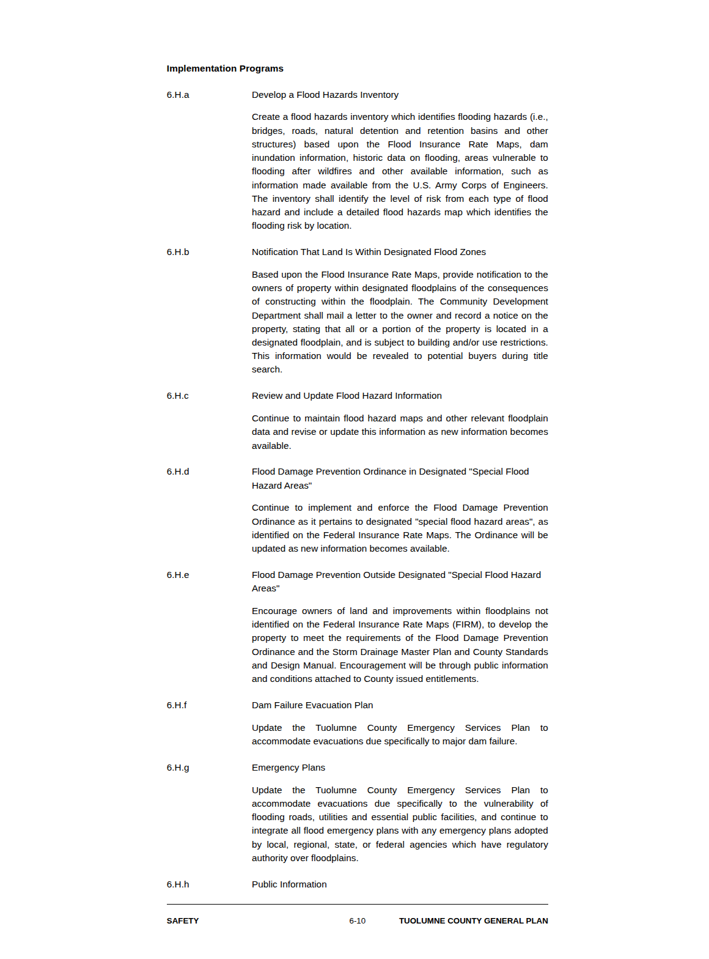Implementation Programs
6.H.a
Develop a Flood Hazards Inventory
Create a flood hazards inventory which identifies flooding hazards (i.e., bridges, roads, natural detention and retention basins and other structures) based upon the Flood Insurance Rate Maps, dam inundation information, historic data on flooding, areas vulnerable to flooding after wildfires and other available information, such as information made available from the U.S. Army Corps of Engineers. The inventory shall identify the level of risk from each type of flood hazard and include a detailed flood hazards map which identifies the flooding risk by location.
6.H.b
Notification That Land Is Within Designated Flood Zones
Based upon the Flood Insurance Rate Maps, provide notification to the owners of property within designated floodplains of the consequences of constructing within the floodplain. The Community Development Department shall mail a letter to the owner and record a notice on the property, stating that all or a portion of the property is located in a designated floodplain, and is subject to building and/or use restrictions. This information would be revealed to potential buyers during title search.
6.H.c
Review and Update Flood Hazard Information
Continue to maintain flood hazard maps and other relevant floodplain data and revise or update this information as new information becomes available.
6.H.d
Flood Damage Prevention Ordinance in Designated "Special Flood Hazard Areas"
Continue to implement and enforce the Flood Damage Prevention Ordinance as it pertains to designated "special flood hazard areas", as identified on the Federal Insurance Rate Maps. The Ordinance will be updated as new information becomes available.
6.H.e
Flood Damage Prevention Outside Designated "Special Flood Hazard Areas"
Encourage owners of land and improvements within floodplains not identified on the Federal Insurance Rate Maps (FIRM), to develop the property to meet the requirements of the Flood Damage Prevention Ordinance and the Storm Drainage Master Plan and County Standards and Design Manual. Encouragement will be through public information and conditions attached to County issued entitlements.
6.H.f
Dam Failure Evacuation Plan
Update the Tuolumne County Emergency Services Plan to accommodate evacuations due specifically to major dam failure.
6.H.g
Emergency Plans
Update the Tuolumne County Emergency Services Plan to accommodate evacuations due specifically to the vulnerability of flooding roads, utilities and essential public facilities, and continue to integrate all flood emergency plans with any emergency plans adopted by local, regional, state, or federal agencies which have regulatory authority over floodplains.
6.H.h
Public Information
SAFETY
6-10
TUOLUMNE COUNTY GENERAL PLAN